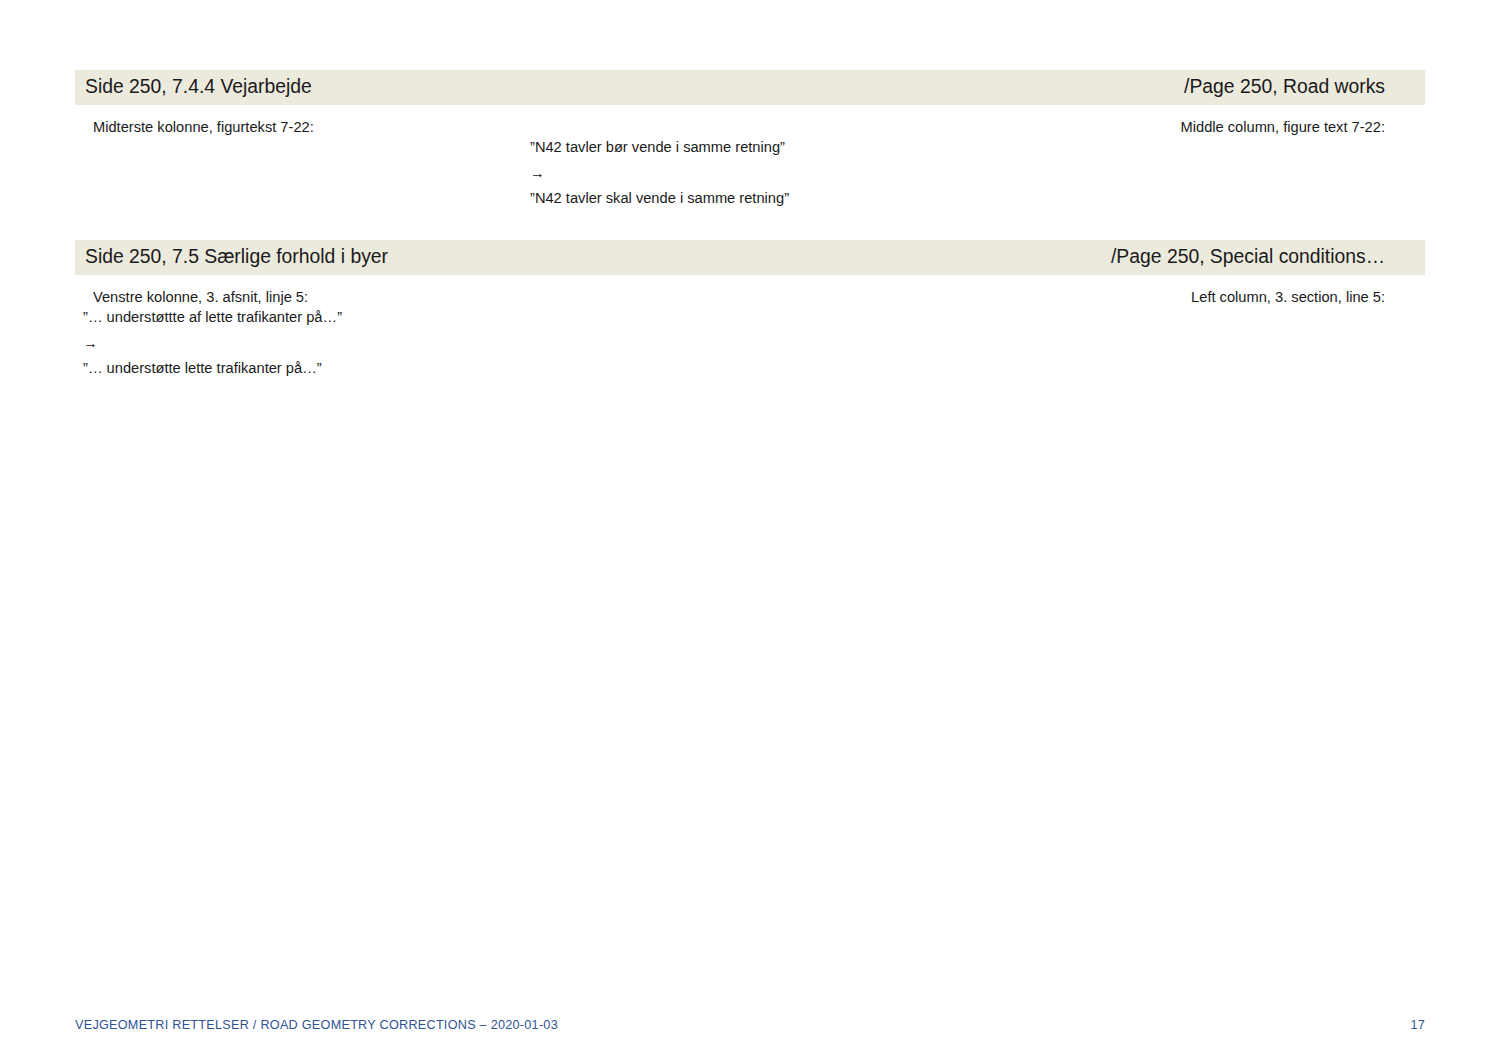Side 250, 7.4.4 Vejarbejde /Page 250, Road works
Midterste kolonne, figurtekst 7-22:
Middle column, figure text 7-22:
”N42 tavler bør vende i samme retning” → ”N42 tavler skal vende i samme retning”
Side 250, 7.5 Særlige forhold i byer /Page 250, Special conditions…
Venstre kolonne, 3. afsnit, linje 5:
Left column, 3. section, line 5:
”… understøttte af lette trafikanter på…” → ”… understøtte lette trafikanter på…”
VEJGEOMETRI RETTELSER / ROAD GEOMETRY CORRECTIONS – 2020-01-03 17